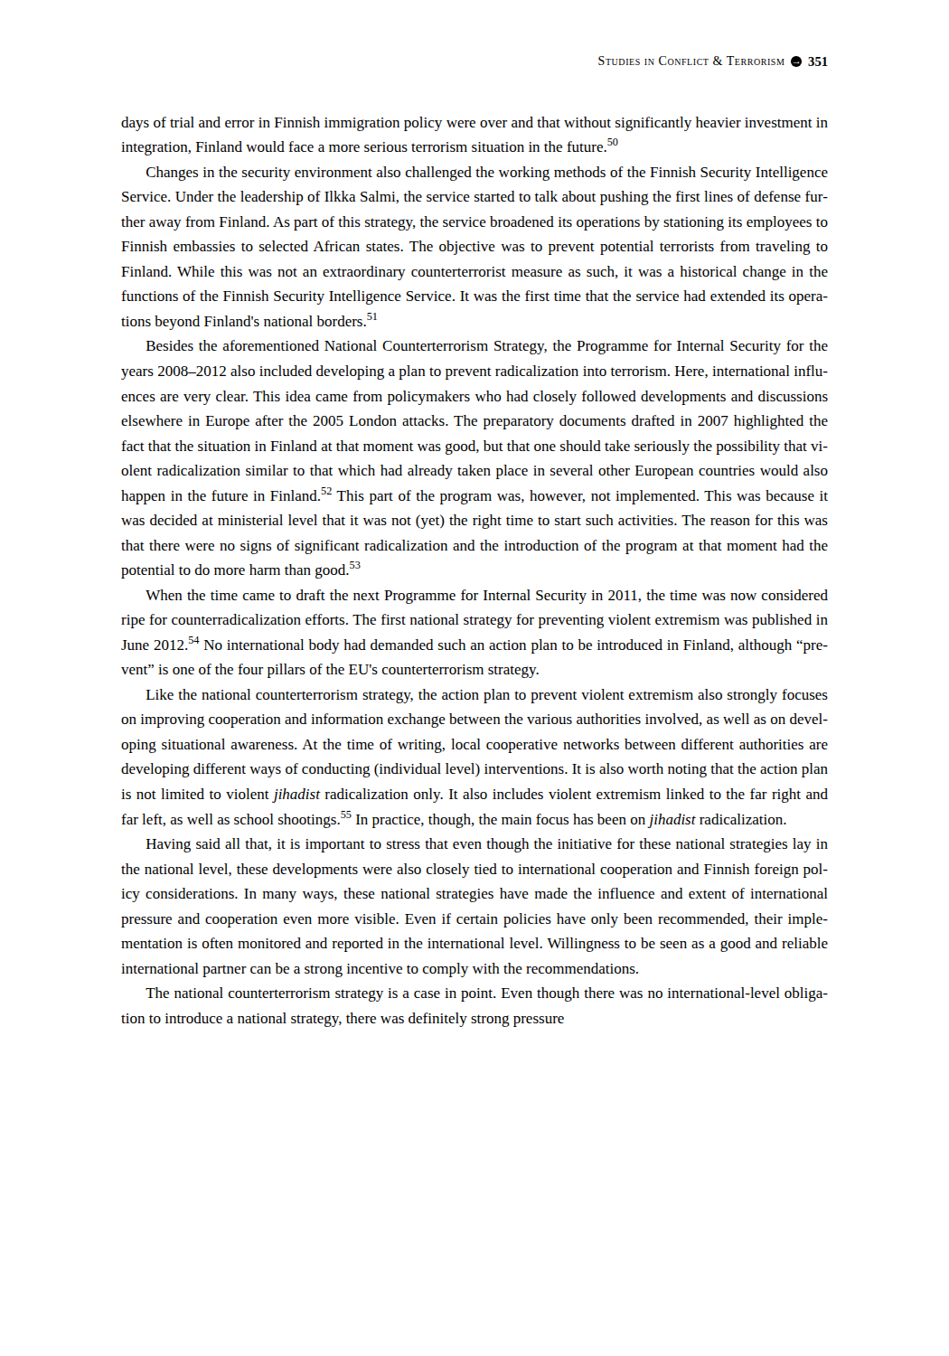Studies in Conflict & Terrorism → 351
days of trial and error in Finnish immigration policy were over and that without significantly heavier investment in integration, Finland would face a more serious terrorism situation in the future.50
Changes in the security environment also challenged the working methods of the Finnish Security Intelligence Service. Under the leadership of Ilkka Salmi, the service started to talk about pushing the first lines of defense further away from Finland. As part of this strategy, the service broadened its operations by stationing its employees to Finnish embassies to selected African states. The objective was to prevent potential terrorists from traveling to Finland. While this was not an extraordinary counterterrorist measure as such, it was a historical change in the functions of the Finnish Security Intelligence Service. It was the first time that the service had extended its operations beyond Finland's national borders.51
Besides the aforementioned National Counterterrorism Strategy, the Programme for Internal Security for the years 2008–2012 also included developing a plan to prevent radicalization into terrorism. Here, international influences are very clear. This idea came from policymakers who had closely followed developments and discussions elsewhere in Europe after the 2005 London attacks. The preparatory documents drafted in 2007 highlighted the fact that the situation in Finland at that moment was good, but that one should take seriously the possibility that violent radicalization similar to that which had already taken place in several other European countries would also happen in the future in Finland.52 This part of the program was, however, not implemented. This was because it was decided at ministerial level that it was not (yet) the right time to start such activities. The reason for this was that there were no signs of significant radicalization and the introduction of the program at that moment had the potential to do more harm than good.53
When the time came to draft the next Programme for Internal Security in 2011, the time was now considered ripe for counterradicalization efforts. The first national strategy for preventing violent extremism was published in June 2012.54 No international body had demanded such an action plan to be introduced in Finland, although “prevent” is one of the four pillars of the EU's counterterrorism strategy.
Like the national counterterrorism strategy, the action plan to prevent violent extremism also strongly focuses on improving cooperation and information exchange between the various authorities involved, as well as on developing situational awareness. At the time of writing, local cooperative networks between different authorities are developing different ways of conducting (individual level) interventions. It is also worth noting that the action plan is not limited to violent jihadist radicalization only. It also includes violent extremism linked to the far right and far left, as well as school shootings.55 In practice, though, the main focus has been on jihadist radicalization.
Having said all that, it is important to stress that even though the initiative for these national strategies lay in the national level, these developments were also closely tied to international cooperation and Finnish foreign policy considerations. In many ways, these national strategies have made the influence and extent of international pressure and cooperation even more visible. Even if certain policies have only been recommended, their implementation is often monitored and reported in the international level. Willingness to be seen as a good and reliable international partner can be a strong incentive to comply with the recommendations.
The national counterterrorism strategy is a case in point. Even though there was no international-level obligation to introduce a national strategy, there was definitely strong pressure